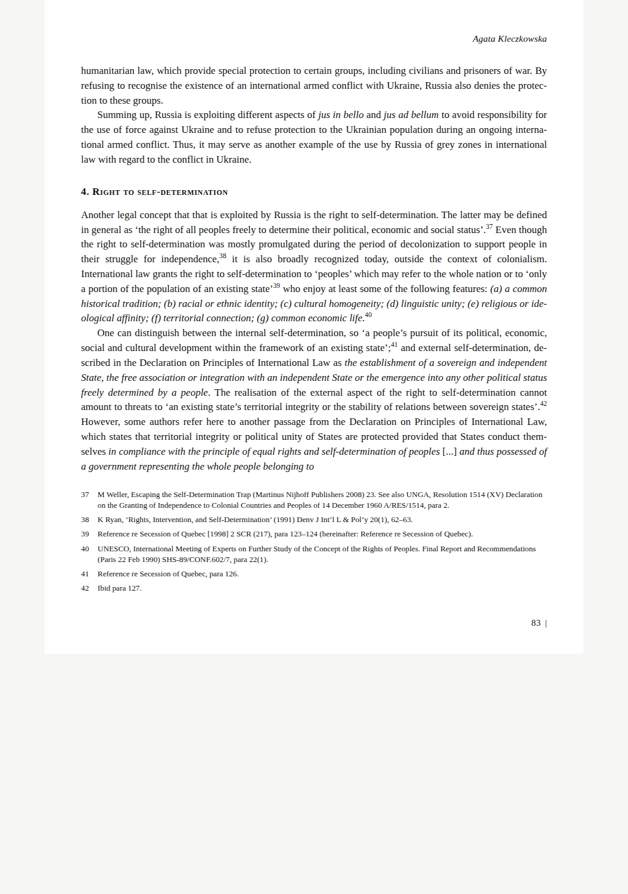Agata Kleczkowska
humanitarian law, which provide special protection to certain groups, including civilians and prisoners of war. By refusing to recognise the existence of an international armed conflict with Ukraine, Russia also denies the protection to these groups.
Summing up, Russia is exploiting different aspects of jus in bello and jus ad bellum to avoid responsibility for the use of force against Ukraine and to refuse protection to the Ukrainian population during an ongoing international armed conflict. Thus, it may serve as another example of the use by Russia of grey zones in international law with regard to the conflict in Ukraine.
4. Right to self-determination
Another legal concept that that is exploited by Russia is the right to self-determination. The latter may be defined in general as ‘the right of all peoples freely to determine their political, economic and social status’.37 Even though the right to self-determination was mostly promulgated during the period of decolonization to support people in their struggle for independence,38 it is also broadly recognized today, outside the context of colonialism. International law grants the right to self-determination to ‘peoples’ which may refer to the whole nation or to ‘only a portion of the population of an existing state’39 who enjoy at least some of the following features: (a) a common historical tradition; (b) racial or ethnic identity; (c) cultural homogeneity; (d) linguistic unity; (e) religious or ideological affinity; (f) territorial connection; (g) common economic life.40
One can distinguish between the internal self-determination, so ‘a people’s pursuit of its political, economic, social and cultural development within the framework of an existing state’;41 and external self-determination, described in the Declaration on Principles of International Law as the establishment of a sovereign and independent State, the free association or integration with an independent State or the emergence into any other political status freely determined by a people. The realisation of the external aspect of the right to self-determination cannot amount to threats to ‘an existing state’s territorial integrity or the stability of relations between sovereign states’.42 However, some authors refer here to another passage from the Declaration on Principles of International Law, which states that territorial integrity or political unity of States are protected provided that States conduct themselves in compliance with the principle of equal rights and self-determination of peoples [...] and thus possessed of a government representing the whole people belonging to
M Weller, Escaping the Self-Determination Trap (Martinus Nijhoff Publishers 2008) 23. See also UNGA, Resolution 1514 (XV) Declaration on the Granting of Independence to Colonial Countries and Peoples of 14 December 1960 A/RES/1514, para 2.
K Ryan, ‘Rights, Intervention, and Self-Determination’ (1991) Denv J Int’l L & Pol’y 20(1), 62–63.
Reference re Secession of Quebec [1998] 2 SCR (217), para 123–124 (hereinafter: Reference re Secession of Quebec).
UNESCO, International Meeting of Experts on Further Study of the Concept of the Rights of Peoples. Final Report and Recommendations (Paris 22 Feb 1990) SHS-89/CONF.602/7, para 22(1).
Reference re Secession of Quebec, para 126.
Ibid para 127.
83|